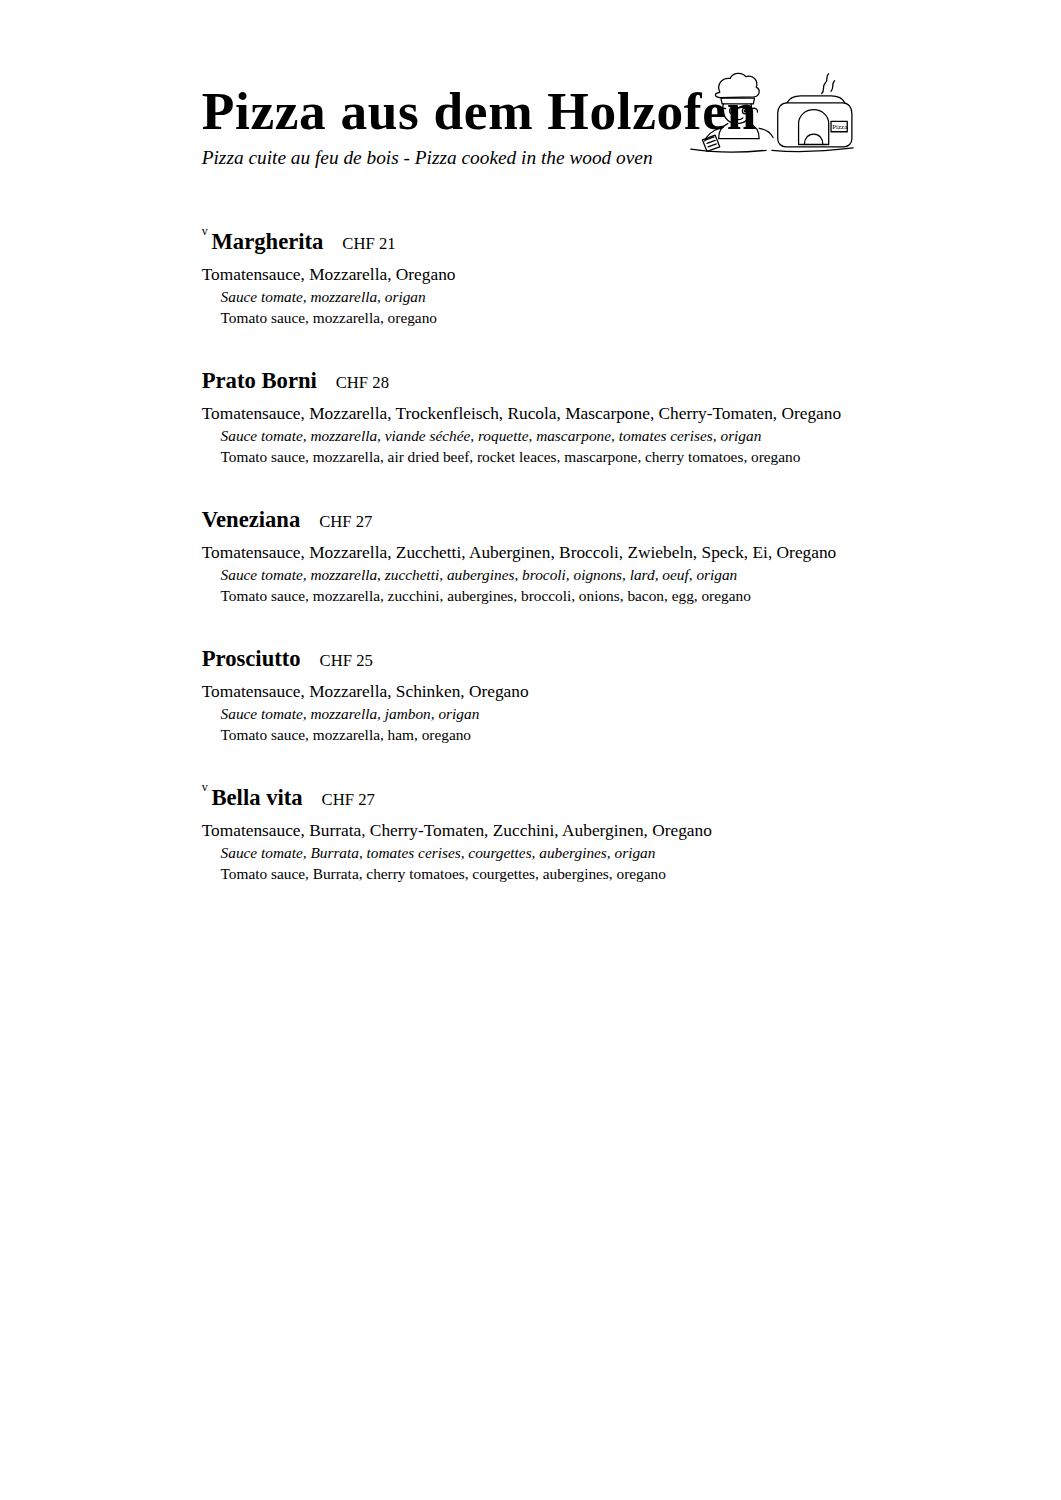Pizza
Pizza aus dem Holzofen
Pizza cuite au feu de bois - Pizza cooked in the wood oven
vMargherita CHF 21
Tomatensauce, Mozzarella, Oregano
Sauce tomate, mozzarella, origan
Tomato sauce, mozzarella, oregano
Prato Borni CHF 28
Tomatensauce, Mozzarella, Trockenfleisch, Rucola, Mascarpone, Cherry-Tomaten, Oregano
Sauce tomate, mozzarella, viande séchée, roquette, mascarpone, tomates cerises, origan
Tomato sauce, mozzarella, air dried beef, rocket leaces, mascarpone, cherry tomatoes, oregano
Veneziana CHF 27
Tomatensauce, Mozzarella, Zucchetti, Auberginen, Broccoli, Zwiebeln, Speck, Ei, Oregano
Sauce tomate, mozzarella, zucchetti, aubergines, brocoli, oignons, lard, oeuf, origan
Tomato sauce, mozzarella, zucchini, aubergines, broccoli, onions, bacon, egg, oregano
Prosciutto CHF 25
Tomatensauce, Mozzarella, Schinken, Oregano
Sauce tomate, mozzarella, jambon, origan
Tomato sauce, mozzarella, ham, oregano
vBella vita CHF 27
Tomatensauce, Burrata, Cherry-Tomaten, Zucchini, Auberginen, Oregano
Sauce tomate, Burrata, tomates cerises, courgettes, aubergines, origan
Tomato sauce, Burrata, cherry tomatoes, courgettes, aubergines, oregano